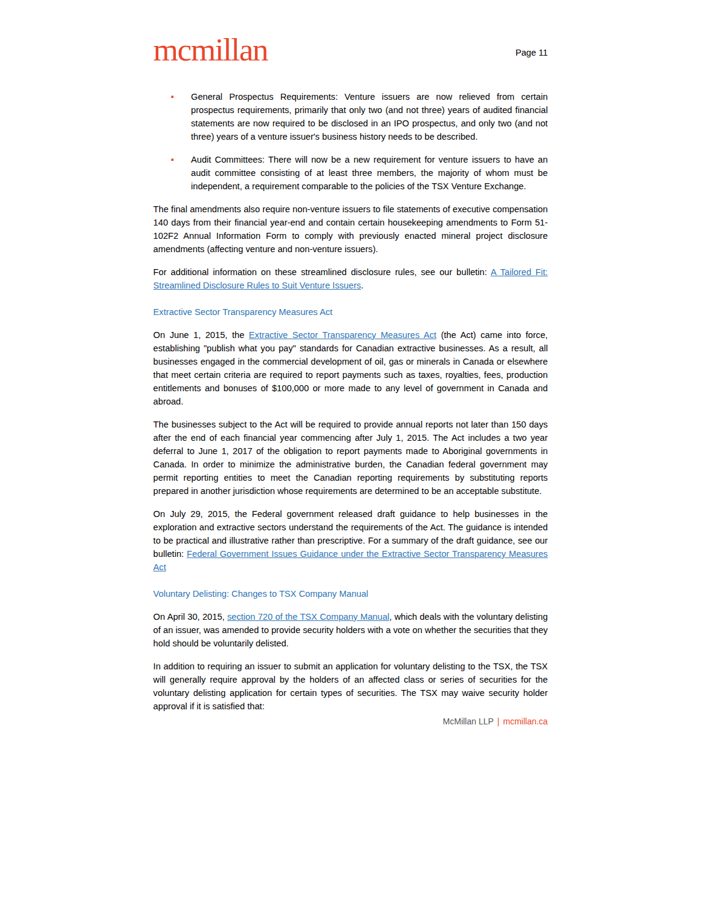mcmillan
Page 11
General Prospectus Requirements: Venture issuers are now relieved from certain prospectus requirements, primarily that only two (and not three) years of audited financial statements are now required to be disclosed in an IPO prospectus, and only two (and not three) years of a venture issuer's business history needs to be described.
Audit Committees: There will now be a new requirement for venture issuers to have an audit committee consisting of at least three members, the majority of whom must be independent, a requirement comparable to the policies of the TSX Venture Exchange.
The final amendments also require non-venture issuers to file statements of executive compensation 140 days from their financial year-end and contain certain housekeeping amendments to Form 51-102F2 Annual Information Form to comply with previously enacted mineral project disclosure amendments (affecting venture and non-venture issuers).
For additional information on these streamlined disclosure rules, see our bulletin: A Tailored Fit: Streamlined Disclosure Rules to Suit Venture Issuers.
Extractive Sector Transparency Measures Act
On June 1, 2015, the Extractive Sector Transparency Measures Act (the Act) came into force, establishing "publish what you pay" standards for Canadian extractive businesses. As a result, all businesses engaged in the commercial development of oil, gas or minerals in Canada or elsewhere that meet certain criteria are required to report payments such as taxes, royalties, fees, production entitlements and bonuses of $100,000 or more made to any level of government in Canada and abroad.
The businesses subject to the Act will be required to provide annual reports not later than 150 days after the end of each financial year commencing after July 1, 2015. The Act includes a two year deferral to June 1, 2017 of the obligation to report payments made to Aboriginal governments in Canada. In order to minimize the administrative burden, the Canadian federal government may permit reporting entities to meet the Canadian reporting requirements by substituting reports prepared in another jurisdiction whose requirements are determined to be an acceptable substitute.
On July 29, 2015, the Federal government released draft guidance to help businesses in the exploration and extractive sectors understand the requirements of the Act. The guidance is intended to be practical and illustrative rather than prescriptive. For a summary of the draft guidance, see our bulletin: Federal Government Issues Guidance under the Extractive Sector Transparency Measures Act
Voluntary Delisting: Changes to TSX Company Manual
On April 30, 2015, section 720 of the TSX Company Manual, which deals with the voluntary delisting of an issuer, was amended to provide security holders with a vote on whether the securities that they hold should be voluntarily delisted.
In addition to requiring an issuer to submit an application for voluntary delisting to the TSX, the TSX will generally require approval by the holders of an affected class or series of securities for the voluntary delisting application for certain types of securities. The TSX may waive security holder approval if it is satisfied that:
McMillan LLP|mcmillan.ca